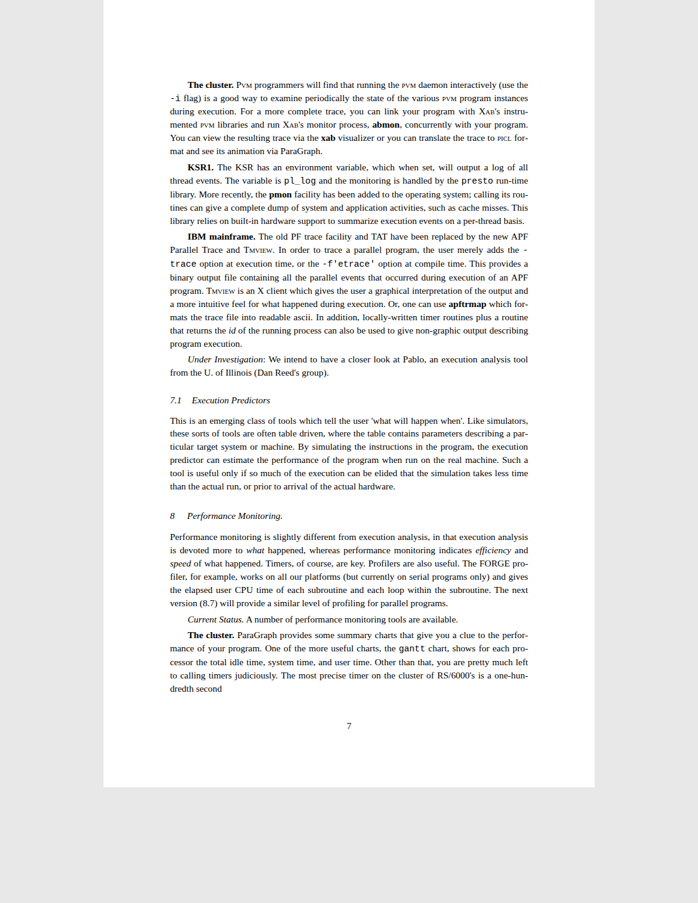The cluster. Pvm programmers will find that running the pvm daemon interactively (use the -i flag) is a good way to examine periodically the state of the various pvm program instances during execution. For a more complete trace, you can link your program with Xab's instrumented pvm libraries and run Xab's monitor process, abmon, concurrently with your program. You can view the resulting trace via the xab visualizer or you can translate the trace to picl format and see its animation via ParaGraph.
KSR1. The KSR has an environment variable, which when set, will output a log of all thread events. The variable is pl_log and the monitoring is handled by the presto run-time library. More recently, the pmon facility has been added to the operating system; calling its routines can give a complete dump of system and application activities, such as cache misses. This library relies on built-in hardware support to summarize execution events on a per-thread basis.
IBM mainframe. The old PF trace facility and TAT have been replaced by the new APF Parallel Trace and Tmview. In order to trace a parallel program, the user merely adds the -trace option at execution time, or the -f'etrace' option at compile time. This provides a binary output file containing all the parallel events that occurred during execution of an APF program. Tmview is an X client which gives the user a graphical interpretation of the output and a more intuitive feel for what happened during execution. Or, one can use apftrmap which formats the trace file into readable ascii. In addition, locally-written timer routines plus a routine that returns the id of the running process can also be used to give non-graphic output describing program execution.
Under Investigation: We intend to have a closer look at Pablo, an execution analysis tool from the U. of Illinois (Dan Reed's group).
7.1 Execution Predictors
This is an emerging class of tools which tell the user 'what will happen when'. Like simulators, these sorts of tools are often table driven, where the table contains parameters describing a particular target system or machine. By simulating the instructions in the program, the execution predictor can estimate the performance of the program when run on the real machine. Such a tool is useful only if so much of the execution can be elided that the simulation takes less time than the actual run, or prior to arrival of the actual hardware.
8 Performance Monitoring.
Performance monitoring is slightly different from execution analysis, in that execution analysis is devoted more to what happened, whereas performance monitoring indicates efficiency and speed of what happened. Timers, of course, are key. Profilers are also useful. The FORGE profiler, for example, works on all our platforms (but currently on serial programs only) and gives the elapsed user CPU time of each subroutine and each loop within the subroutine. The next version (8.7) will provide a similar level of profiling for parallel programs.
Current Status. A number of performance monitoring tools are available.
The cluster. ParaGraph provides some summary charts that give you a clue to the performance of your program. One of the more useful charts, the gantt chart, shows for each processor the total idle time, system time, and user time. Other than that, you are pretty much left to calling timers judiciously. The most precise timer on the cluster of RS/6000's is a one-hundredth second
7